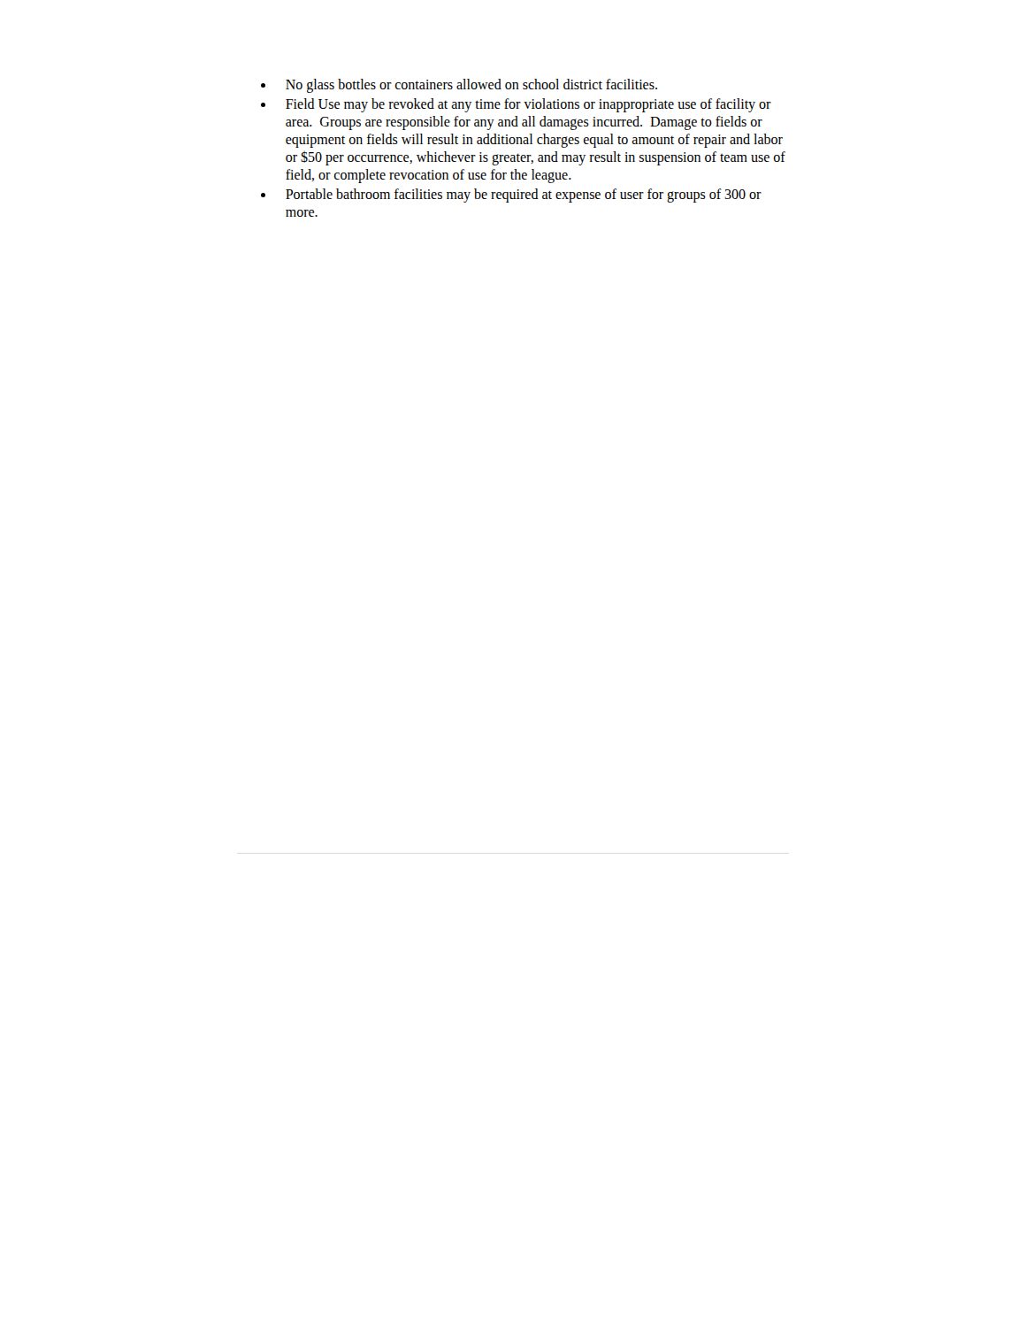No glass bottles or containers allowed on school district facilities.
Field Use may be revoked at any time for violations or inappropriate use of facility or area. Groups are responsible for any and all damages incurred. Damage to fields or equipment on fields will result in additional charges equal to amount of repair and labor or $50 per occurrence, whichever is greater, and may result in suspension of team use of field, or complete revocation of use for the league.
Portable bathroom facilities may be required at expense of user for groups of 300 or more.